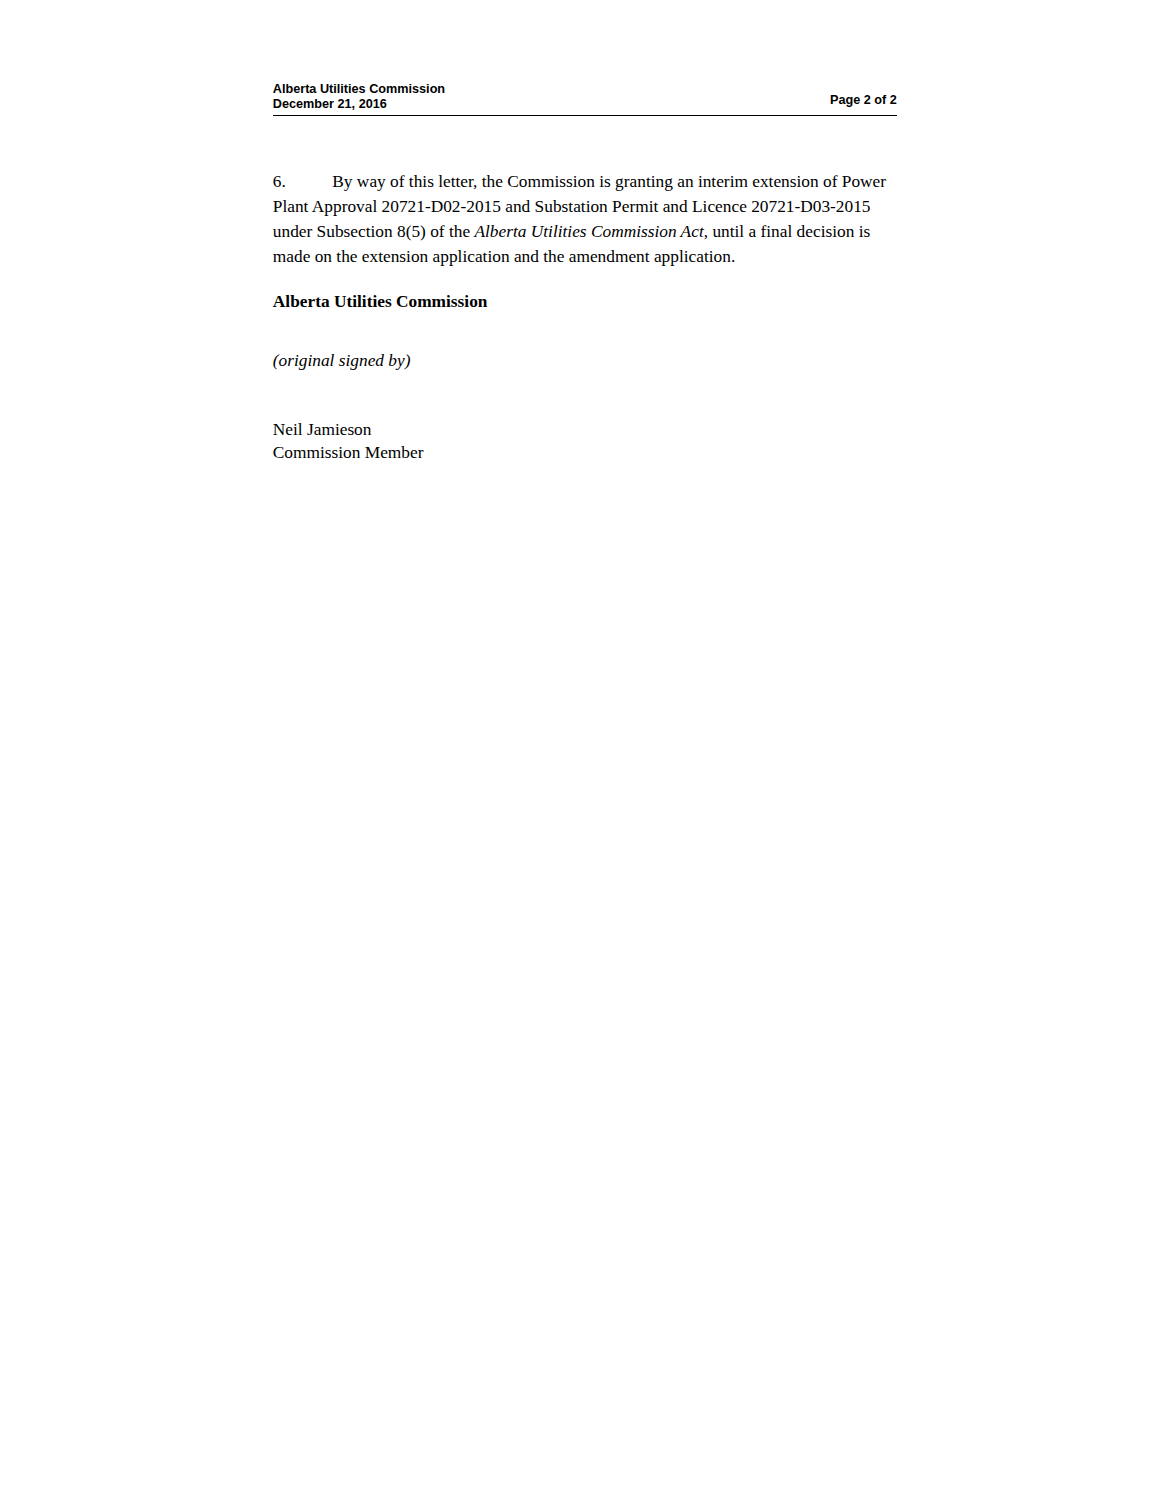Alberta Utilities Commission
December 21, 2016
Page 2 of 2
6. By way of this letter, the Commission is granting an interim extension of Power Plant Approval 20721-D02-2015 and Substation Permit and Licence 20721-D03-2015 under Subsection 8(5) of the Alberta Utilities Commission Act, until a final decision is made on the extension application and the amendment application.
Alberta Utilities Commission
(original signed by)
Neil Jamieson
Commission Member